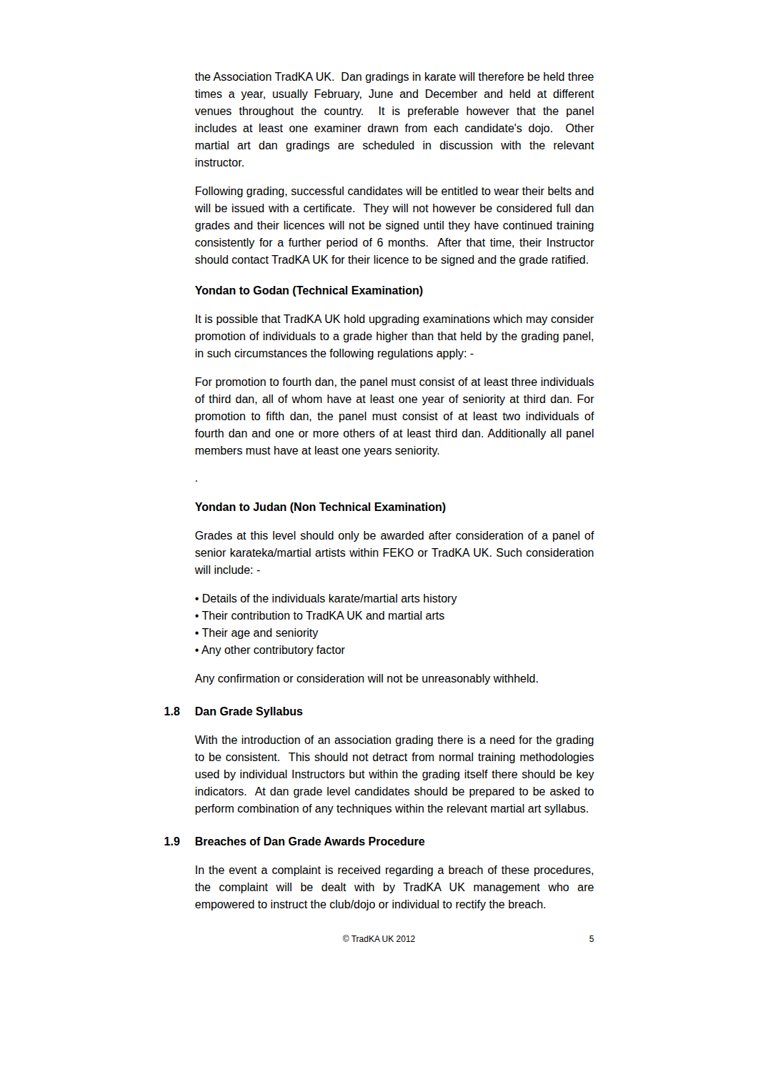the Association TradKA UK. Dan gradings in karate will therefore be held three times a year, usually February, June and December and held at different venues throughout the country. It is preferable however that the panel includes at least one examiner drawn from each candidate's dojo. Other martial art dan gradings are scheduled in discussion with the relevant instructor.
Following grading, successful candidates will be entitled to wear their belts and will be issued with a certificate. They will not however be considered full dan grades and their licences will not be signed until they have continued training consistently for a further period of 6 months. After that time, their Instructor should contact TradKA UK for their licence to be signed and the grade ratified.
Yondan to Godan (Technical Examination)
It is possible that TradKA UK hold upgrading examinations which may consider promotion of individuals to a grade higher than that held by the grading panel, in such circumstances the following regulations apply: -
For promotion to fourth dan, the panel must consist of at least three individuals of third dan, all of whom have at least one year of seniority at third dan. For promotion to fifth dan, the panel must consist of at least two individuals of fourth dan and one or more others of at least third dan. Additionally all panel members must have at least one years seniority.
.
Yondan to Judan (Non Technical Examination)
Grades at this level should only be awarded after consideration of a panel of senior karateka/martial artists within FEKO or TradKA UK. Such consideration will include: -
• Details of the individuals karate/martial arts history
• Their contribution to TradKA UK and martial arts
• Their age and seniority
• Any other contributory factor
Any confirmation or consideration will not be unreasonably withheld.
1.8 Dan Grade Syllabus
With the introduction of an association grading there is a need for the grading to be consistent. This should not detract from normal training methodologies used by individual Instructors but within the grading itself there should be key indicators. At dan grade level candidates should be prepared to be asked to perform combination of any techniques within the relevant martial art syllabus.
1.9 Breaches of Dan Grade Awards Procedure
In the event a complaint is received regarding a breach of these procedures, the complaint will be dealt with by TradKA UK management who are empowered to instruct the club/dojo or individual to rectify the breach.
© TradKA UK 2012
5